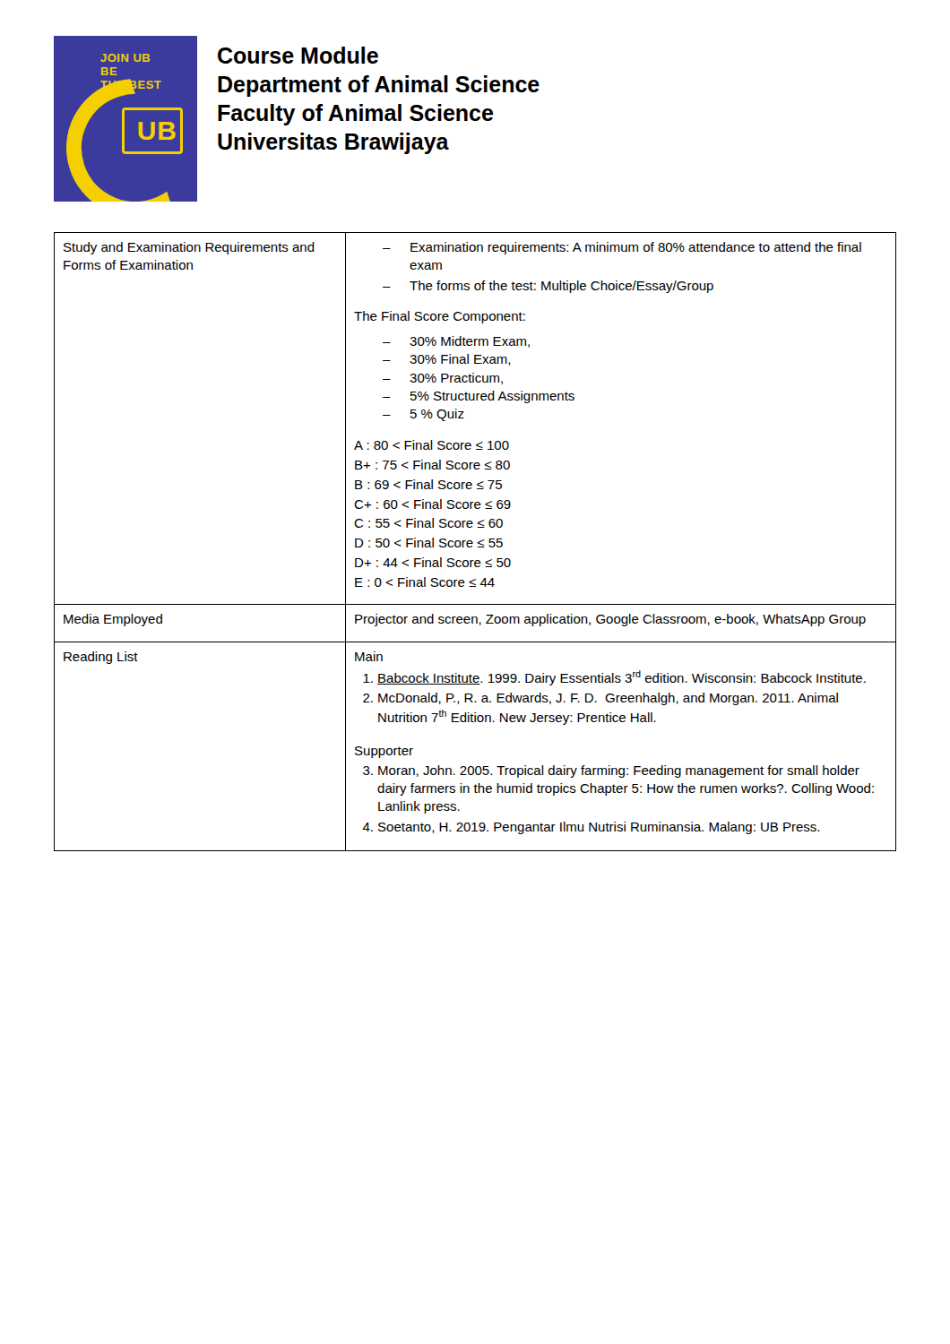JOIN UB
BE
THE BEST
UB
Course Module
Department of Animal Science
Faculty of Animal Science
Universitas Brawijaya
| Study and Examination Requirements and Forms of Examination | Examination requirements: A minimum of 80% attendance to attend the final exam The forms of the test: Multiple Choice/Essay/Group The Final Score Component: 30% Midterm Exam, 30% Final Exam, 30% Practicum, 5% Structured Assignments 5 % Quiz A : 80 < Final Score ≤ 100 B+ : 75 < Final Score ≤ 80 B : 69 < Final Score ≤ 75 C+ : 60 < Final Score ≤ 69 C : 55 < Final Score ≤ 60 D : 50 < Final Score ≤ 55 D+ : 44 < Final Score ≤ 50 E : 0 < Final Score ≤ 44 |
| Media Employed | Projector and screen, Zoom application, Google Classroom, e-book, WhatsApp Group |
| Reading List | Main Babcock Institute . 1999. Dairy Essentials 3 rd edition. Wisconsin: Babcock Institute. McDonald, P., R. a. Edwards, J. F. D. Greenhalgh, and Morgan. 2011. Animal Nutrition 7 th Edition. New Jersey: Prentice Hall. Supporter Moran, John. 2005. Tropical dairy farming: Feeding management for small holder dairy farmers in the humid tropics Chapter 5: How the rumen works?. Colling Wood: Lanlink press. Soetanto, H. 2019. Pengantar Ilmu Nutrisi Ruminansia. Malang: UB Press. |